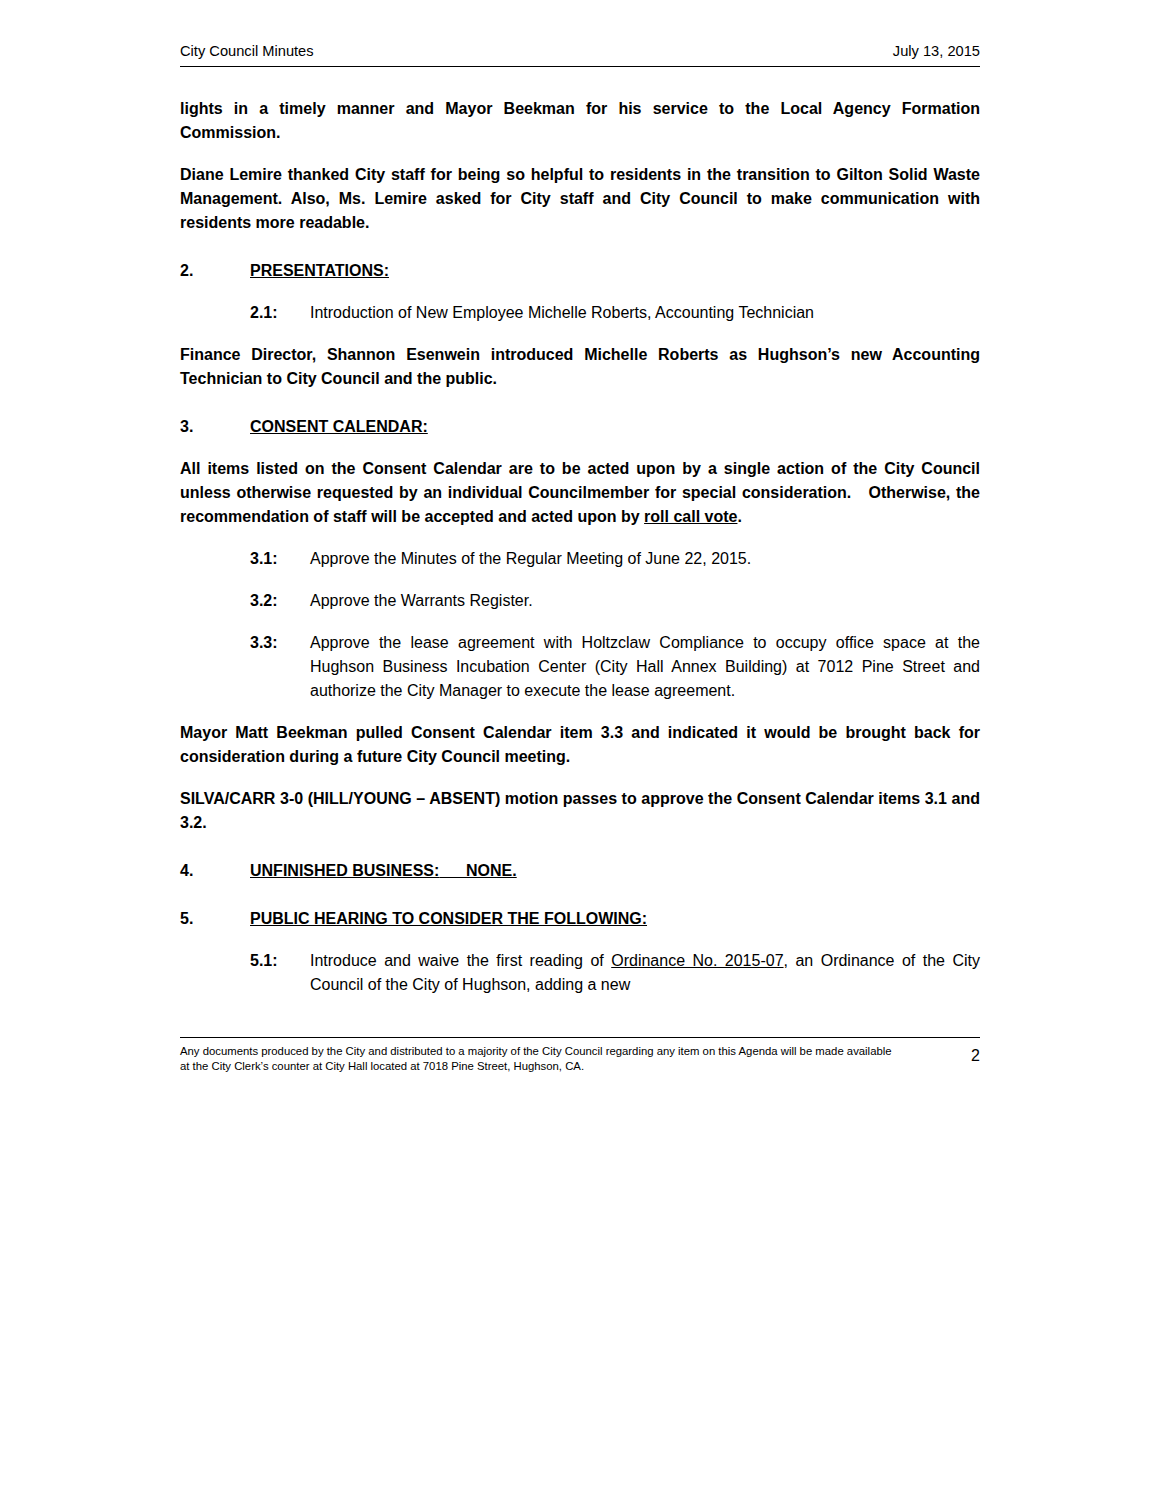City Council Minutes July 13, 2015
lights in a timely manner and Mayor Beekman for his service to the Local Agency Formation Commission.
Diane Lemire thanked City staff for being so helpful to residents in the transition to Gilton Solid Waste Management. Also, Ms. Lemire asked for City staff and City Council to make communication with residents more readable.
2. PRESENTATIONS:
2.1:
Introduction of New Employee Michelle Roberts, Accounting Technician
Finance Director, Shannon Esenwein introduced Michelle Roberts as Hughson’s new Accounting Technician to City Council and the public.
3. CONSENT CALENDAR:
All items listed on the Consent Calendar are to be acted upon by a single action of the City Council unless otherwise requested by an individual Councilmember for special consideration. Otherwise, the recommendation of staff will be accepted and acted upon by roll call vote.
3.1:
Approve the Minutes of the Regular Meeting of June 22, 2015.
3.2:
Approve the Warrants Register.
3.3:
Approve the lease agreement with Holtzclaw Compliance to occupy office space at the Hughson Business Incubation Center (City Hall Annex Building) at 7012 Pine Street and authorize the City Manager to execute the lease agreement.
Mayor Matt Beekman pulled Consent Calendar item 3.3 and indicated it would be brought back for consideration during a future City Council meeting.
SILVA/CARR 3-0 (HILL/YOUNG – ABSENT) motion passes to approve the Consent Calendar items 3.1 and 3.2.
4. UNFINISHED BUSINESS: NONE.
5. PUBLIC HEARING TO CONSIDER THE FOLLOWING:
5.1:
Introduce and waive the first reading of Ordinance No. 2015-07, an Ordinance of the City Council of the City of Hughson, adding a new
Any documents produced by the City and distributed to a majority of the City Council regarding any item on this Agenda will be made available at the City Clerk’s counter at City Hall located at 7018 Pine Street, Hughson, CA.
2